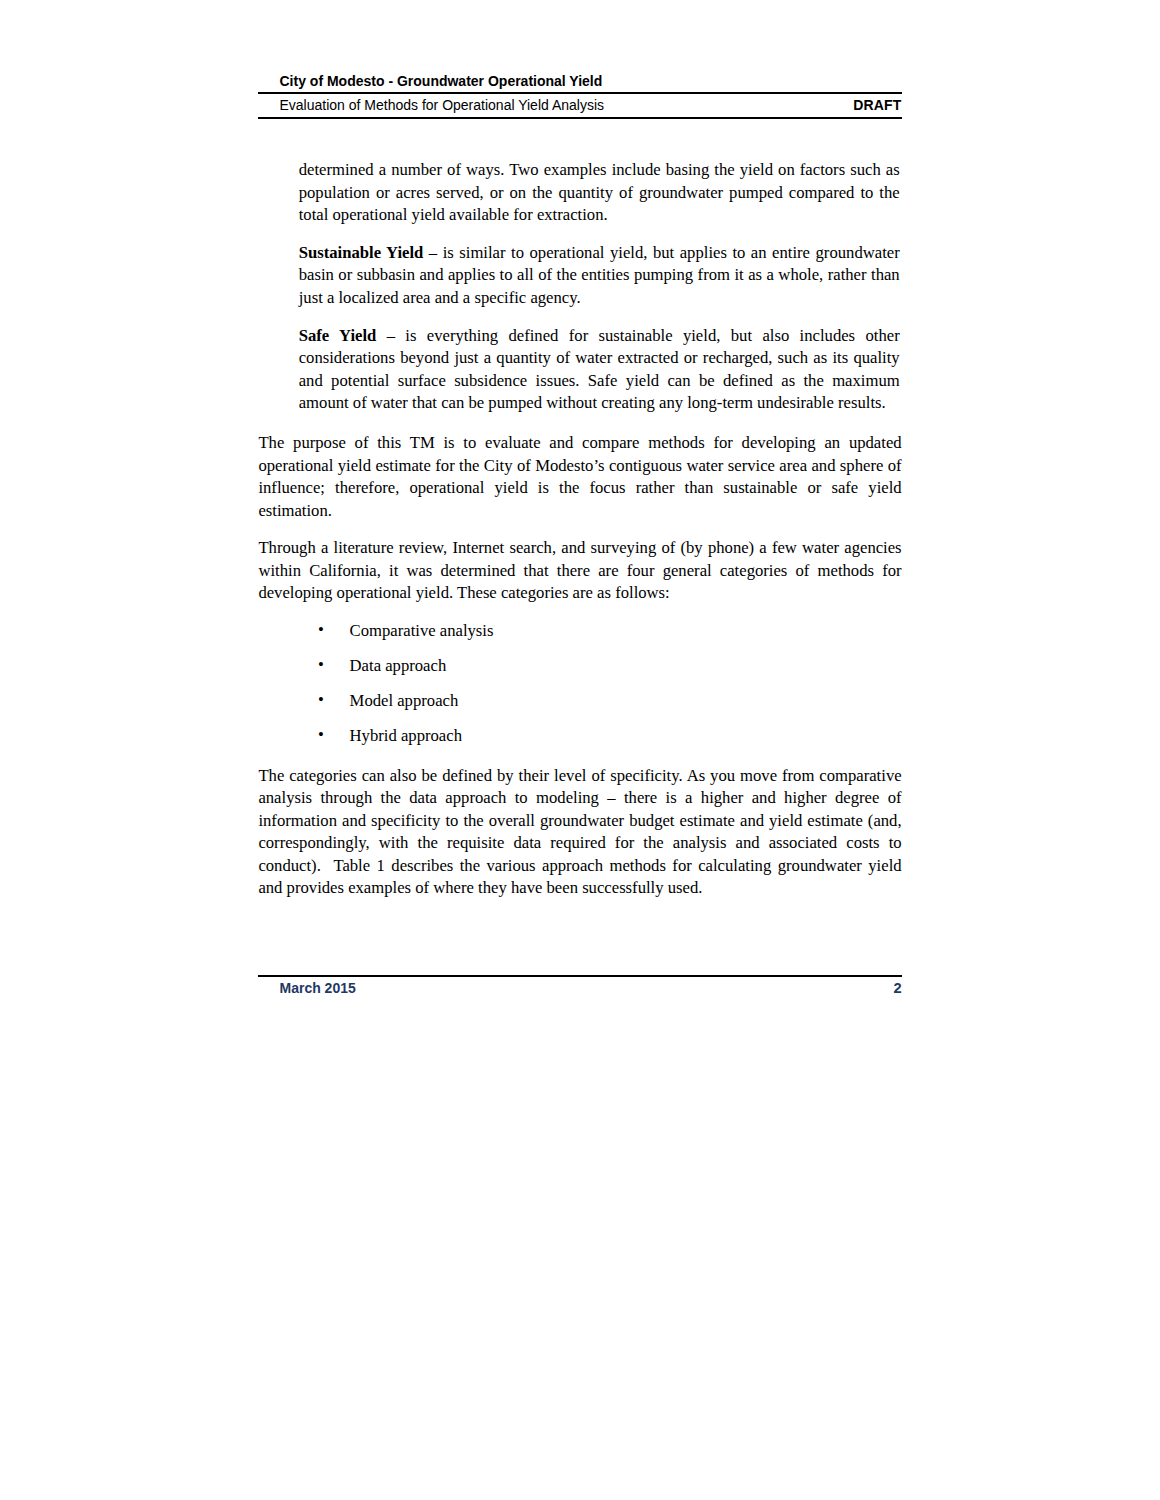City of Modesto - Groundwater Operational Yield
Evaluation of Methods for Operational Yield Analysis DRAFT
determined a number of ways. Two examples include basing the yield on factors such as population or acres served, or on the quantity of groundwater pumped compared to the total operational yield available for extraction.
Sustainable Yield – is similar to operational yield, but applies to an entire groundwater basin or subbasin and applies to all of the entities pumping from it as a whole, rather than just a localized area and a specific agency.
Safe Yield – is everything defined for sustainable yield, but also includes other considerations beyond just a quantity of water extracted or recharged, such as its quality and potential surface subsidence issues. Safe yield can be defined as the maximum amount of water that can be pumped without creating any long-term undesirable results.
The purpose of this TM is to evaluate and compare methods for developing an updated operational yield estimate for the City of Modesto’s contiguous water service area and sphere of influence; therefore, operational yield is the focus rather than sustainable or safe yield estimation.
Through a literature review, Internet search, and surveying of (by phone) a few water agencies within California, it was determined that there are four general categories of methods for developing operational yield. These categories are as follows:
Comparative analysis
Data approach
Model approach
Hybrid approach
The categories can also be defined by their level of specificity. As you move from comparative analysis through the data approach to modeling – there is a higher and higher degree of information and specificity to the overall groundwater budget estimate and yield estimate (and, correspondingly, with the requisite data required for the analysis and associated costs to conduct). Table 1 describes the various approach methods for calculating groundwater yield and provides examples of where they have been successfully used.
March 2015 2